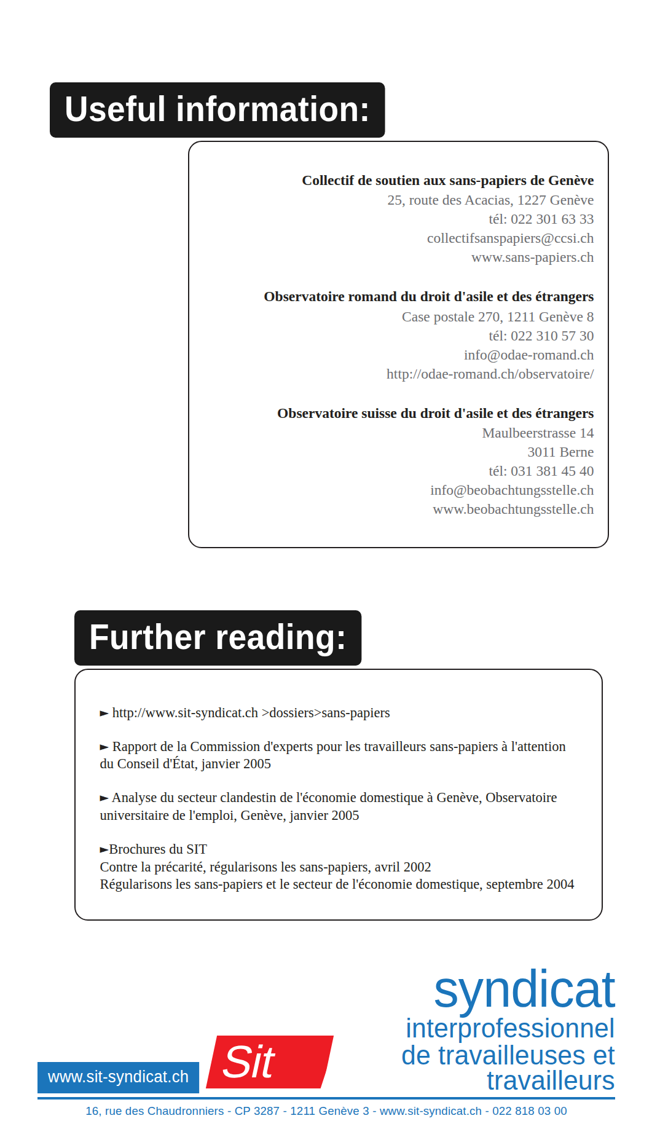Useful information:
Collectif de soutien aux sans-papiers de Genève
25, route des Acacias, 1227 Genève
tél: 022 301 63 33
collectifsanspapiers@ccsi.ch
www.sans-papiers.ch
Observatoire romand du droit d'asile et des étrangers
Case postale 270, 1211 Genève 8
tél: 022 310 57 30
info@odae-romand.ch
http://odae-romand.ch/observatoire/
Observatoire suisse du droit d'asile et des étrangers
Maulbeerstrasse 14
3011 Berne
tél: 031 381 45 40
info@beobachtungsstelle.ch
www.beobachtungsstelle.ch
Further reading:
► http://www.sit-syndicat.ch >dossiers>sans-papiers
► Rapport de la Commission d'experts pour les travailleurs sans-papiers à l'attention du Conseil d'État, janvier 2005
► Analyse du secteur clandestin de l'économie domestique à Genève, Observatoire universitaire de l'emploi, Genève, janvier 2005
►Brochures du SIT
Contre la précarité, régularisons les sans-papiers, avril 2002
Régularisons les sans-papiers et le secteur de l'économie domestique, septembre 2004
www.sit-syndicat.ch
Sit
syndicat
interprofessionnel
de travailleuses et travailleurs
16, rue des Chaudronniers - CP 3287 - 1211 Genève 3 - www.sit-syndicat.ch - 022 818 03 00